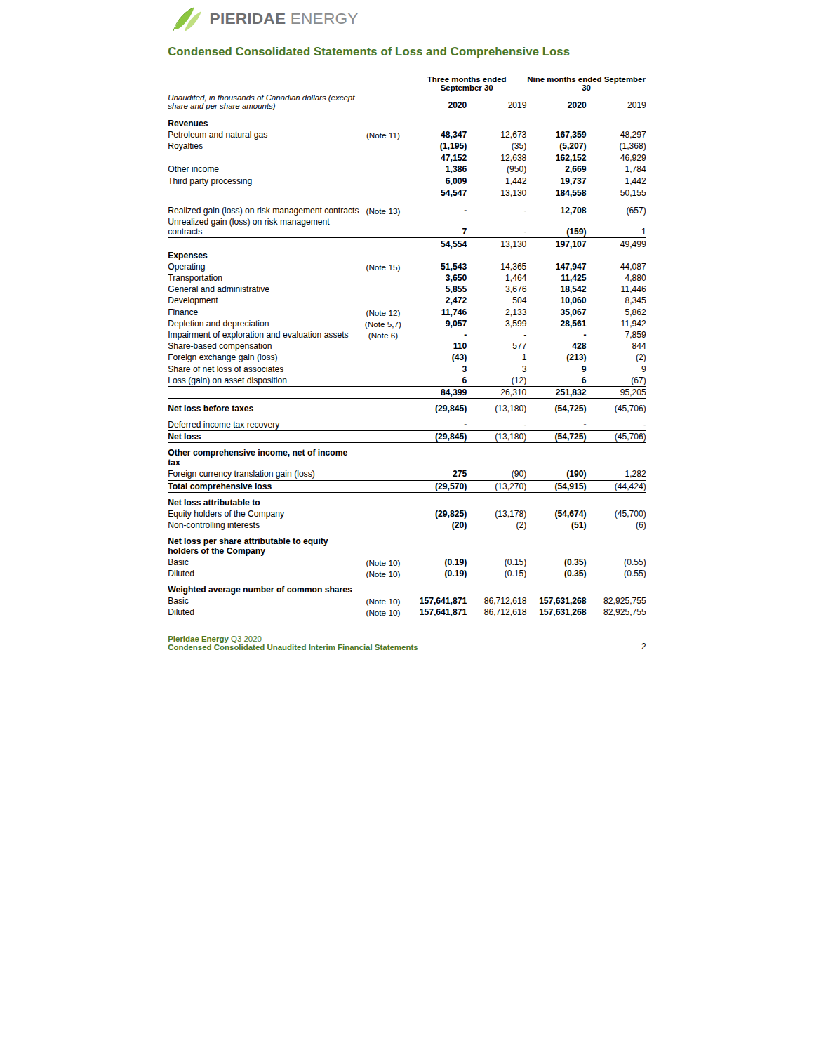PIERIDAE ENERGY
Condensed Consolidated Statements of Loss and Comprehensive Loss
| | | Three months ended September 30 | Nine months ended September 30 |
| Unaudited, in thousands of Canadian dollars (except share and per share amounts) | | 2020 | 2019 | 2020 | 2019 |
| Revenues | | | | | |
| Petroleum and natural gas | (Note 11) | 48,347 | 12,673 | 167,359 | 48,297 |
| Royalties | | (1,195) | (35) | (5,207) | (1,368) |
| | | 47,152 | 12,638 | 162,152 | 46,929 |
| Other income | | 1,386 | (950) | 2,669 | 1,784 |
| Third party processing | | 6,009 | 1,442 | 19,737 | 1,442 |
| | | 54,547 | 13,130 | 184,558 | 50,155 |
| Realized gain (loss) on risk management contracts | (Note 13) | - | - | 12,708 | (657) |
| Unrealized gain (loss) on risk management contracts | | 7 | - | (159) | 1 |
| | | 54,554 | 13,130 | 197,107 | 49,499 |
| Expenses | | | | | |
| Operating | (Note 15) | 51,543 | 14,365 | 147,947 | 44,087 |
| Transportation | | 3,650 | 1,464 | 11,425 | 4,880 |
| General and administrative | | 5,855 | 3,676 | 18,542 | 11,446 |
| Development | | 2,472 | 504 | 10,060 | 8,345 |
| Finance | (Note 12) | 11,746 | 2,133 | 35,067 | 5,862 |
| Depletion and depreciation | (Note 5,7) | 9,057 | 3,599 | 28,561 | 11,942 |
| Impairment of exploration and evaluation assets | (Note 6) | - | - | - | 7,859 |
| Share-based compensation | | 110 | 577 | 428 | 844 |
| Foreign exchange gain (loss) | | (43) | 1 | (213) | (2) |
| Share of net loss of associates | | 3 | 3 | 9 | 9 |
| Loss (gain) on asset disposition | | 6 | (12) | 6 | (67) |
| | | 84,399 | 26,310 | 251,832 | 95,205 |
| Net loss before taxes | | (29,845) | (13,180) | (54,725) | (45,706) |
| Deferred income tax recovery | | - | - | - | - |
| Net loss | | (29,845) | (13,180) | (54,725) | (45,706) |
| Other comprehensive income, net of income tax | | | | | |
| Foreign currency translation gain (loss) | | 275 | (90) | (190) | 1,282 |
| Total comprehensive loss | | (29,570) | (13,270) | (54,915) | (44,424) |
| Net loss attributable to | | | | | |
| Equity holders of the Company | | (29,825) | (13,178) | (54,674) | (45,700) |
| Non-controlling interests | | (20) | (2) | (51) | (6) |
| Net loss per share attributable to equity holders of the Company | | | | | |
| Basic | (Note 10) | (0.19) | (0.15) | (0.35) | (0.55) |
| Diluted | (Note 10) | (0.19) | (0.15) | (0.35) | (0.55) |
| Weighted average number of common shares | | | | | |
| Basic | (Note 10) | 157,641,871 | 86,712,618 | 157,631,268 | 82,925,755 |
| Diluted | (Note 10) | 157,641,871 | 86,712,618 | 157,631,268 | 82,925,755 |
Pieridae Energy Q3 2020
Condensed Consolidated Unaudited Interim Financial Statements
2